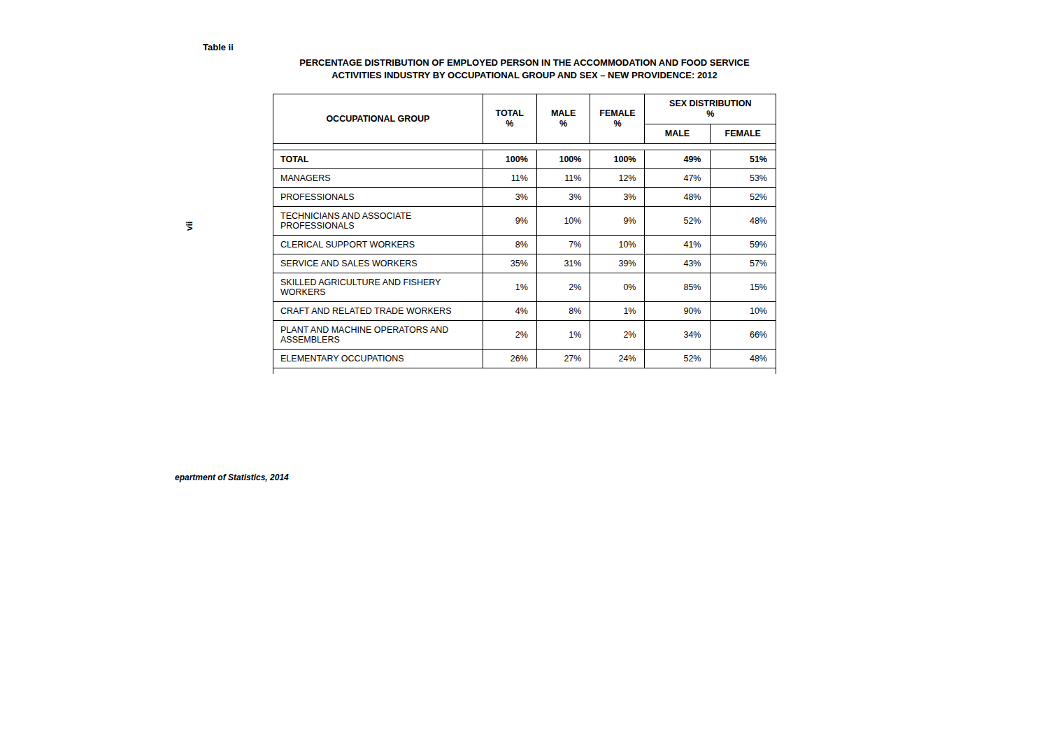vii
Table ii
PERCENTAGE DISTRIBUTION OF EMPLOYED PERSON IN THE ACCOMMODATION AND FOOD SERVICE
ACTIVITIES INDUSTRY BY OCCUPATIONAL GROUP AND SEX – NEW PROVIDENCE: 2012
| OCCUPATIONAL GROUP | TOTAL % | MALE % | FEMALE % | SEX DISTRIBUTION % |
| --- | --- | --- | --- | --- |
| MALE | FEMALE |
| TOTAL | 100% | 100% | 100% | 49% | 51% |
| MANAGERS | 11% | 11% | 12% | 47% | 53% |
| PROFESSIONALS | 3% | 3% | 3% | 48% | 52% |
| TECHNICIANS AND ASSOCIATE PROFESSIONALS | 9% | 10% | 9% | 52% | 48% |
| CLERICAL SUPPORT WORKERS | 8% | 7% | 10% | 41% | 59% |
| SERVICE AND SALES WORKERS | 35% | 31% | 39% | 43% | 57% |
| SKILLED AGRICULTURE AND FISHERY WORKERS | 1% | 2% | 0% | 85% | 15% |
| CRAFT AND RELATED TRADE WORKERS | 4% | 8% | 1% | 90% | 10% |
| PLANT AND MACHINE OPERATORS AND ASSEMBLERS | 2% | 1% | 2% | 34% | 66% |
| ELEMENTARY OCCUPATIONS | 26% | 27% | 24% | 52% | 48% |
epartment of Statistics, 2014